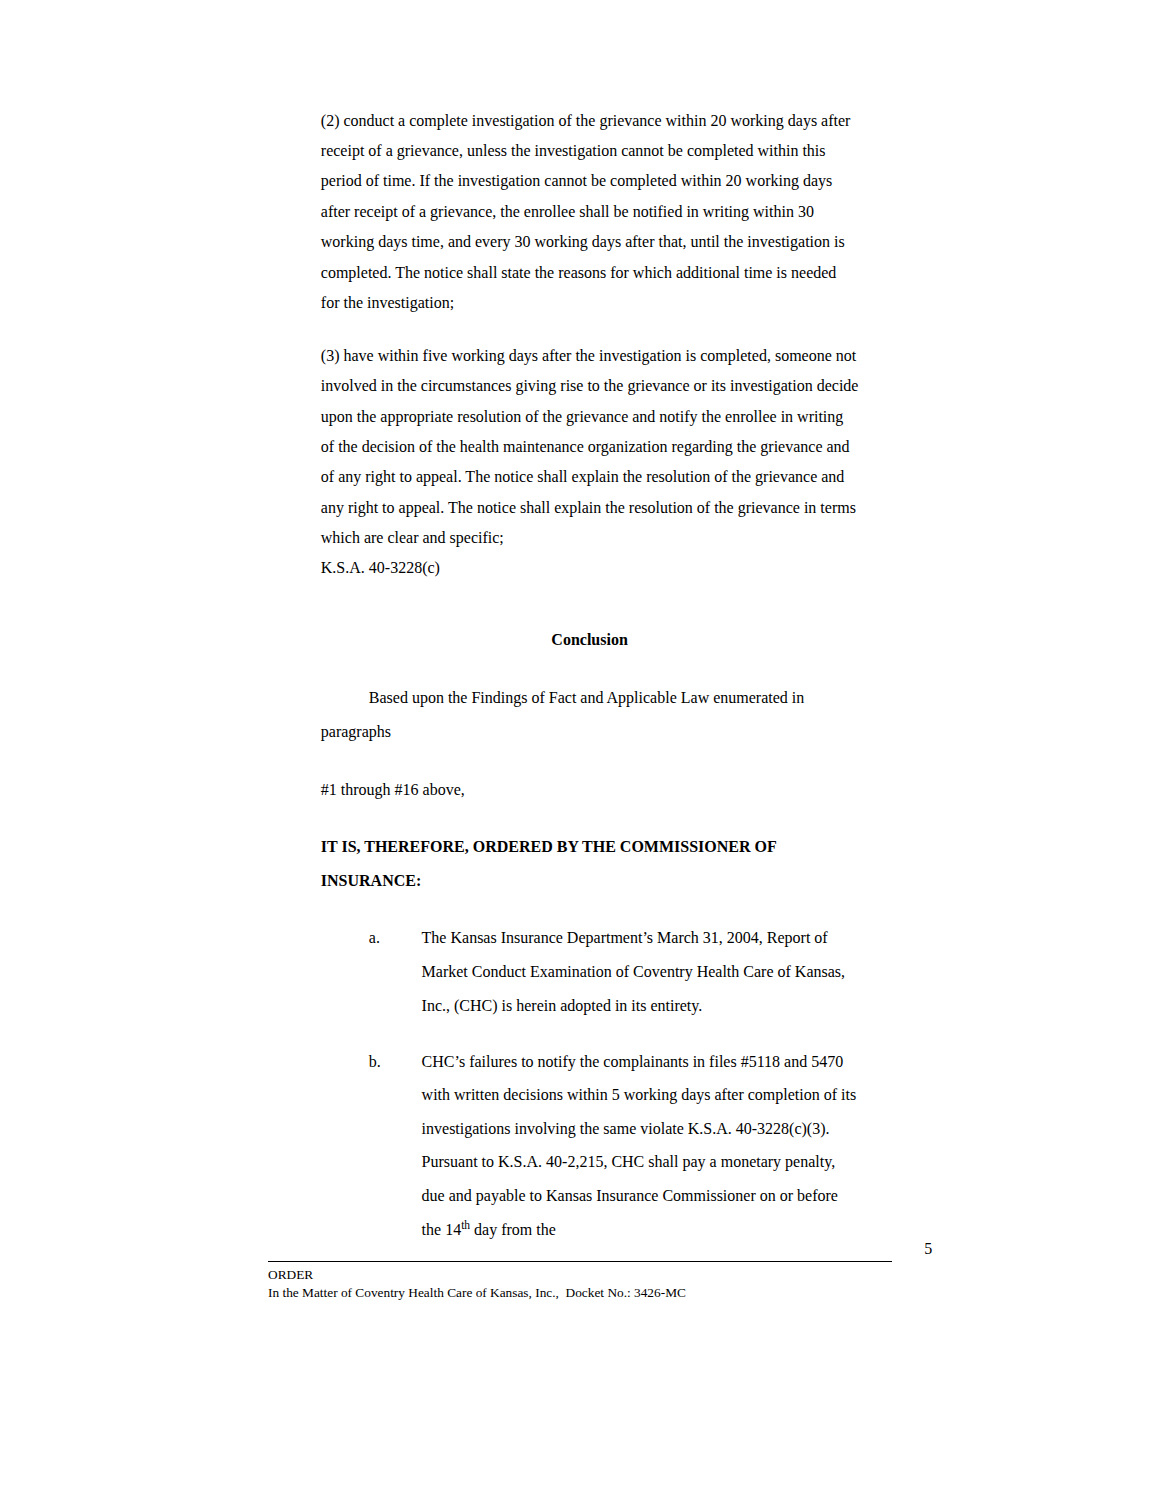(2) conduct a complete investigation of the grievance within 20 working days after receipt of a grievance, unless the investigation cannot be completed within this period of time. If the investigation cannot be completed within 20 working days after receipt of a grievance, the enrollee shall be notified in writing within 30 working days time, and every 30 working days after that, until the investigation is completed. The notice shall state the reasons for which additional time is needed for the investigation;
(3) have within five working days after the investigation is completed, someone not involved in the circumstances giving rise to the grievance or its investigation decide upon the appropriate resolution of the grievance and notify the enrollee in writing of the decision of the health maintenance organization regarding the grievance and of any right to appeal. The notice shall explain the resolution of the grievance and any right to appeal. The notice shall explain the resolution of the grievance in terms which are clear and specific;
K.S.A. 40-3228(c)
Conclusion
Based upon the Findings of Fact and Applicable Law enumerated in paragraphs
#1 through #16 above,
IT IS, THEREFORE, ORDERED BY THE COMMISSIONER OF INSURANCE:
a.
The Kansas Insurance Department’s March 31, 2004, Report of Market Conduct Examination of Coventry Health Care of Kansas, Inc., (CHC) is herein adopted in its entirety.
b.
CHC’s failures to notify the complainants in files #5118 and 5470 with written decisions within 5 working days after completion of its investigations involving the same violate K.S.A. 40-3228(c)(3). Pursuant to K.S.A. 40-2,215, CHC shall pay a monetary penalty, due and payable to Kansas Insurance Commissioner on or before the 14th day from the
5
ORDER
In the Matter of Coventry Health Care of Kansas, Inc., Docket No.: 3426-MC